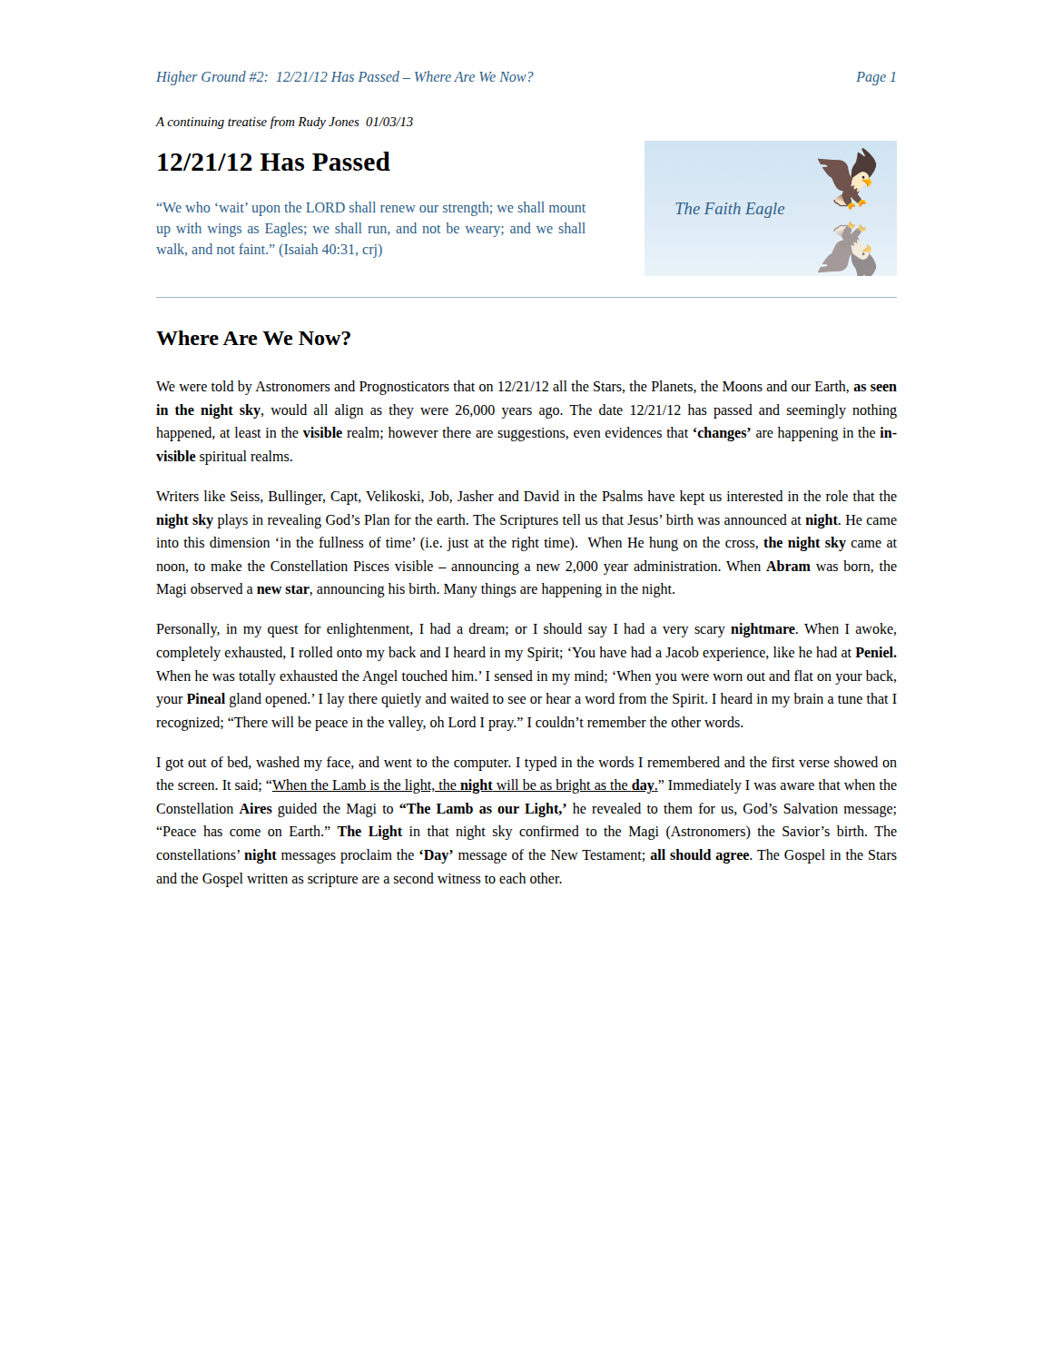Higher Ground #2: 12/21/12 Has Passed – Where Are We Now? Page 1
A continuing treatise from Rudy Jones 01/03/13
12/21/12 Has Passed
“We who ‘wait’ upon the LORD shall renew our strength; we shall mount up with wings as Eagles; we shall run, and not be weary; and we shall walk, and not faint.” (Isaiah 40:31, crj)
🦅 🦅 The Faith Eagle
Where Are We Now?
We were told by Astronomers and Prognosticators that on 12/21/12 all the Stars, the Planets, the Moons and our Earth, as seen in the night sky, would all align as they were 26,000 years ago. The date 12/21/12 has passed and seemingly nothing happened, at least in the visible realm; however there are suggestions, even evidences that ‘changes’ are happening in the in-visible spiritual realms.
Writers like Seiss, Bullinger, Capt, Velikoski, Job, Jasher and David in the Psalms have kept us interested in the role that the night sky plays in revealing God’s Plan for the earth. The Scriptures tell us that Jesus’ birth was announced at night. He came into this dimension ‘in the fullness of time’ (i.e. just at the right time). When He hung on the cross, the night sky came at noon, to make the Constellation Pisces visible – announcing a new 2,000 year administration. When Abram was born, the Magi observed a new star, announcing his birth. Many things are happening in the night.
Personally, in my quest for enlightenment, I had a dream; or I should say I had a very scary nightmare. When I awoke, completely exhausted, I rolled onto my back and I heard in my Spirit; ‘You have had a Jacob experience, like he had at Peniel. When he was totally exhausted the Angel touched him.’ I sensed in my mind; ‘When you were worn out and flat on your back, your Pineal gland opened.’ I lay there quietly and waited to see or hear a word from the Spirit. I heard in my brain a tune that I recognized; “There will be peace in the valley, oh Lord I pray.” I couldn’t remember the other words.
I got out of bed, washed my face, and went to the computer. I typed in the words I remembered and the first verse showed on the screen. It said; “When the Lamb is the light, the night will be as bright as the day.” Immediately I was aware that when the Constellation Aires guided the Magi to “The Lamb as our Light,’ he revealed to them for us, God’s Salvation message; “Peace has come on Earth.” The Light in that night sky confirmed to the Magi (Astronomers) the Savior’s birth. The constellations’ night messages proclaim the ‘Day’ message of the New Testament; all should agree. The Gospel in the Stars and the Gospel written as scripture are a second witness to each other.